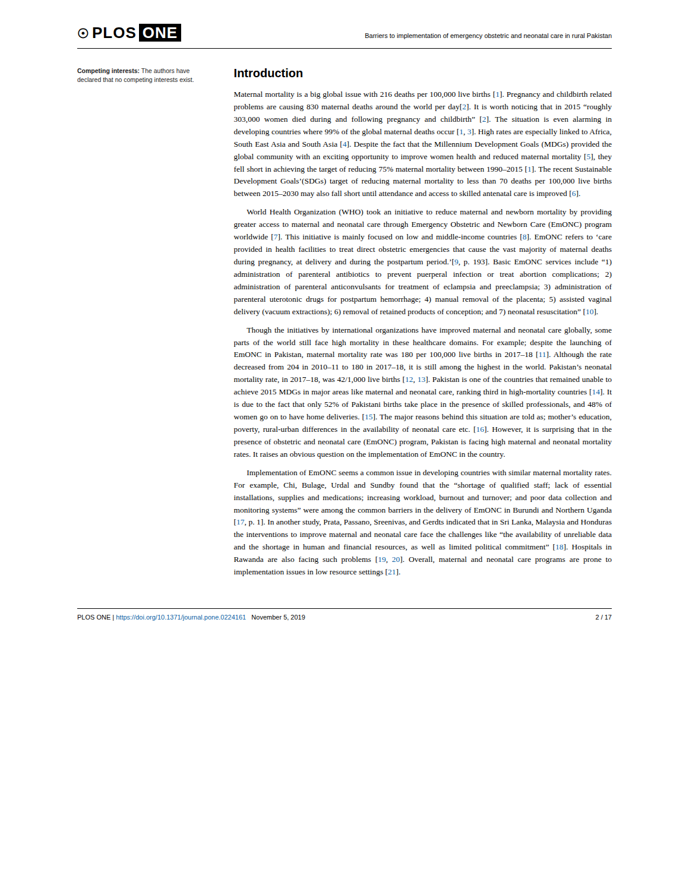☉PLOS ONE
Barriers to implementation of emergency obstetric and neonatal care in rural Pakistan
Competing interests: The authors have declared that no competing interests exist.
Introduction
Maternal mortality is a big global issue with 216 deaths per 100,000 live births [1]. Pregnancy and childbirth related problems are causing 830 maternal deaths around the world per day[2]. It is worth noticing that in 2015 “roughly 303,000 women died during and following pregnancy and childbirth” [2]. The situation is even alarming in developing countries where 99% of the global maternal deaths occur [1, 3]. High rates are especially linked to Africa, South East Asia and South Asia [4]. Despite the fact that the Millennium Development Goals (MDGs) provided the global community with an exciting opportunity to improve women health and reduced maternal mortality [5], they fell short in achieving the target of reducing 75% maternal mortality between 1990–2015 [1]. The recent Sustainable Development Goals’(SDGs) target of reducing maternal mortality to less than 70 deaths per 100,000 live births between 2015–2030 may also fall short until attendance and access to skilled antenatal care is improved [6].
World Health Organization (WHO) took an initiative to reduce maternal and newborn mortality by providing greater access to maternal and neonatal care through Emergency Obstetric and Newborn Care (EmONC) program worldwide [7]. This initiative is mainly focused on low and middle-income countries [8]. EmONC refers to ‘care provided in health facilities to treat direct obstetric emergencies that cause the vast majority of maternal deaths during pregnancy, at delivery and during the postpartum period.’[9, p. 193]. Basic EmONC services include “1) administration of parenteral antibiotics to prevent puerperal infection or treat abortion complications; 2) administration of parenteral anticonvulsants for treatment of eclampsia and preeclampsia; 3) administration of parenteral uterotonic drugs for postpartum hemorrhage; 4) manual removal of the placenta; 5) assisted vaginal delivery (vacuum extractions); 6) removal of retained products of conception; and 7) neonatal resuscitation” [10].
Though the initiatives by international organizations have improved maternal and neonatal care globally, some parts of the world still face high mortality in these healthcare domains. For example; despite the launching of EmONC in Pakistan, maternal mortality rate was 180 per 100,000 live births in 2017–18 [11]. Although the rate decreased from 204 in 2010–11 to 180 in 2017–18, it is still among the highest in the world. Pakistan’s neonatal mortality rate, in 2017–18, was 42/1,000 live births [12, 13]. Pakistan is one of the countries that remained unable to achieve 2015 MDGs in major areas like maternal and neonatal care, ranking third in high-mortality countries [14]. It is due to the fact that only 52% of Pakistani births take place in the presence of skilled professionals, and 48% of women go on to have home deliveries. [15]. The major reasons behind this situation are told as; mother’s education, poverty, rural-urban differences in the availability of neonatal care etc. [16]. However, it is surprising that in the presence of obstetric and neonatal care (EmONC) program, Pakistan is facing high maternal and neonatal mortality rates. It raises an obvious question on the implementation of EmONC in the country.
Implementation of EmONC seems a common issue in developing countries with similar maternal mortality rates. For example, Chi, Bulage, Urdal and Sundby found that the “shortage of qualified staff; lack of essential installations, supplies and medications; increasing workload, burnout and turnover; and poor data collection and monitoring systems” were among the common barriers in the delivery of EmONC in Burundi and Northern Uganda [17, p. 1]. In another study, Prata, Passano, Sreenivas, and Gerdts indicated that in Sri Lanka, Malaysia and Honduras the interventions to improve maternal and neonatal care face the challenges like “the availability of unreliable data and the shortage in human and financial resources, as well as limited political commitment” [18]. Hospitals in Rawanda are also facing such problems [19, 20]. Overall, maternal and neonatal care programs are prone to implementation issues in low resource settings [21].
PLOS ONE | https://doi.org/10.1371/journal.pone.0224161 November 5, 2019
2 / 17